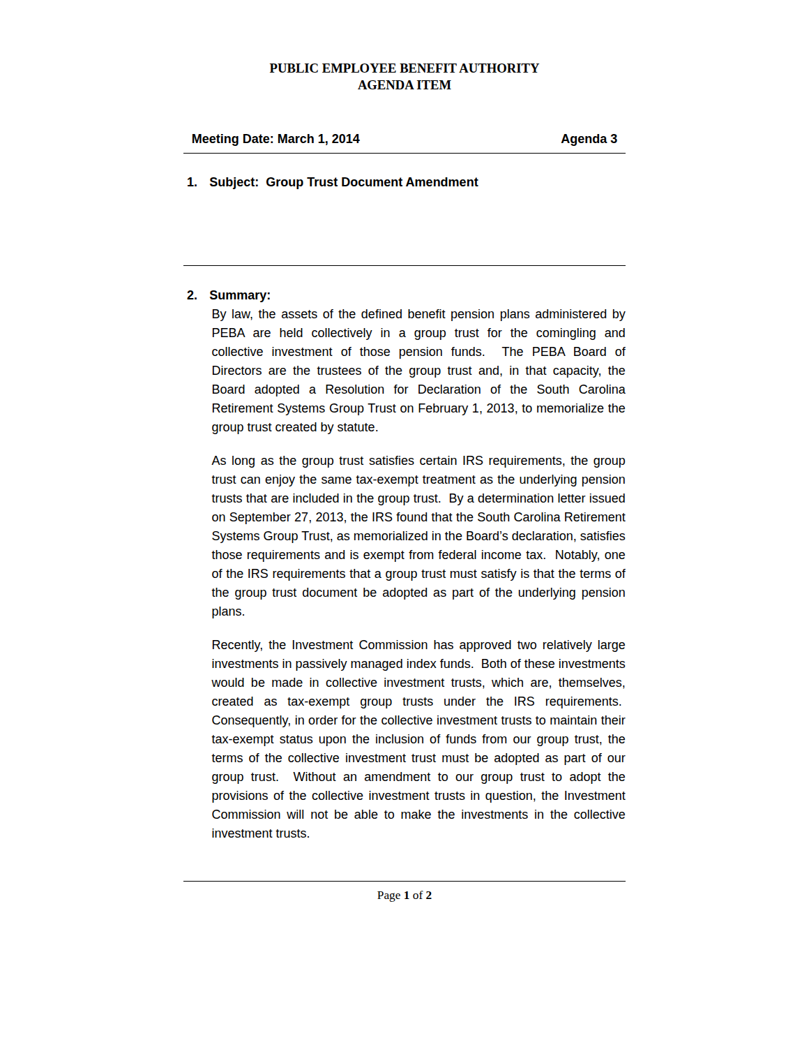PUBLIC EMPLOYEE BENEFIT AUTHORITY
AGENDA ITEM
Meeting Date: March 1, 2014 Agenda 3
1. Subject: Group Trust Document Amendment
2. Summary:
By law, the assets of the defined benefit pension plans administered by PEBA are held collectively in a group trust for the comingling and collective investment of those pension funds. The PEBA Board of Directors are the trustees of the group trust and, in that capacity, the Board adopted a Resolution for Declaration of the South Carolina Retirement Systems Group Trust on February 1, 2013, to memorialize the group trust created by statute.
As long as the group trust satisfies certain IRS requirements, the group trust can enjoy the same tax-exempt treatment as the underlying pension trusts that are included in the group trust. By a determination letter issued on September 27, 2013, the IRS found that the South Carolina Retirement Systems Group Trust, as memorialized in the Board’s declaration, satisfies those requirements and is exempt from federal income tax. Notably, one of the IRS requirements that a group trust must satisfy is that the terms of the group trust document be adopted as part of the underlying pension plans.
Recently, the Investment Commission has approved two relatively large investments in passively managed index funds. Both of these investments would be made in collective investment trusts, which are, themselves, created as tax-exempt group trusts under the IRS requirements. Consequently, in order for the collective investment trusts to maintain their tax-exempt status upon the inclusion of funds from our group trust, the terms of the collective investment trust must be adopted as part of our group trust. Without an amendment to our group trust to adopt the provisions of the collective investment trusts in question, the Investment Commission will not be able to make the investments in the collective investment trusts.
Page 1 of 2